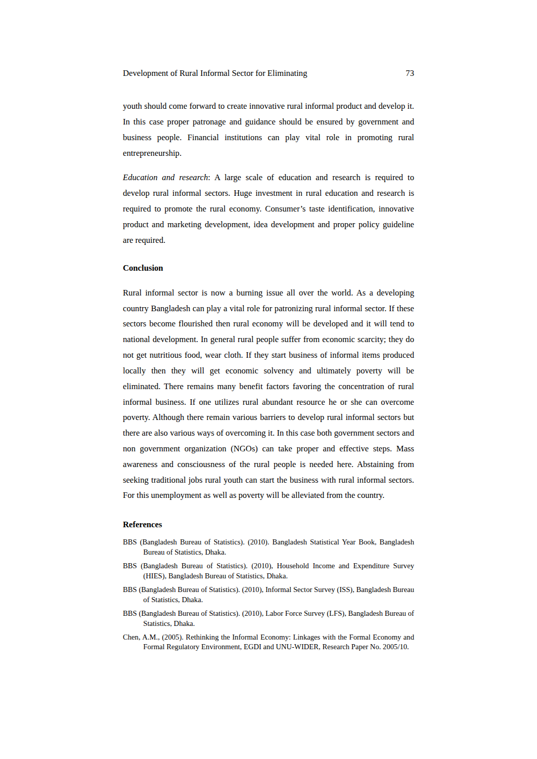Development of Rural Informal Sector for Eliminating 73
youth should come forward to create innovative rural informal product and develop it. In this case proper patronage and guidance should be ensured by government and business people. Financial institutions can play vital role in promoting rural entrepreneurship.
Education and research: A large scale of education and research is required to develop rural informal sectors. Huge investment in rural education and research is required to promote the rural economy. Consumer’s taste identification, innovative product and marketing development, idea development and proper policy guideline are required.
Conclusion
Rural informal sector is now a burning issue all over the world. As a developing country Bangladesh can play a vital role for patronizing rural informal sector. If these sectors become flourished then rural economy will be developed and it will tend to national development. In general rural people suffer from economic scarcity; they do not get nutritious food, wear cloth. If they start business of informal items produced locally then they will get economic solvency and ultimately poverty will be eliminated. There remains many benefit factors favoring the concentration of rural informal business. If one utilizes rural abundant resource he or she can overcome poverty. Although there remain various barriers to develop rural informal sectors but there are also various ways of overcoming it. In this case both government sectors and non government organization (NGOs) can take proper and effective steps. Mass awareness and consciousness of the rural people is needed here. Abstaining from seeking traditional jobs rural youth can start the business with rural informal sectors. For this unemployment as well as poverty will be alleviated from the country.
References
BBS (Bangladesh Bureau of Statistics). (2010). Bangladesh Statistical Year Book, Bangladesh Bureau of Statistics, Dhaka.
BBS (Bangladesh Bureau of Statistics). (2010), Household Income and Expenditure Survey (HIES), Bangladesh Bureau of Statistics, Dhaka.
BBS (Bangladesh Bureau of Statistics). (2010), Informal Sector Survey (ISS), Bangladesh Bureau of Statistics, Dhaka.
BBS (Bangladesh Bureau of Statistics). (2010), Labor Force Survey (LFS), Bangladesh Bureau of Statistics, Dhaka.
Chen, A.M., (2005). Rethinking the Informal Economy: Linkages with the Formal Economy and Formal Regulatory Environment, EGDI and UNU-WIDER, Research Paper No. 2005/10.